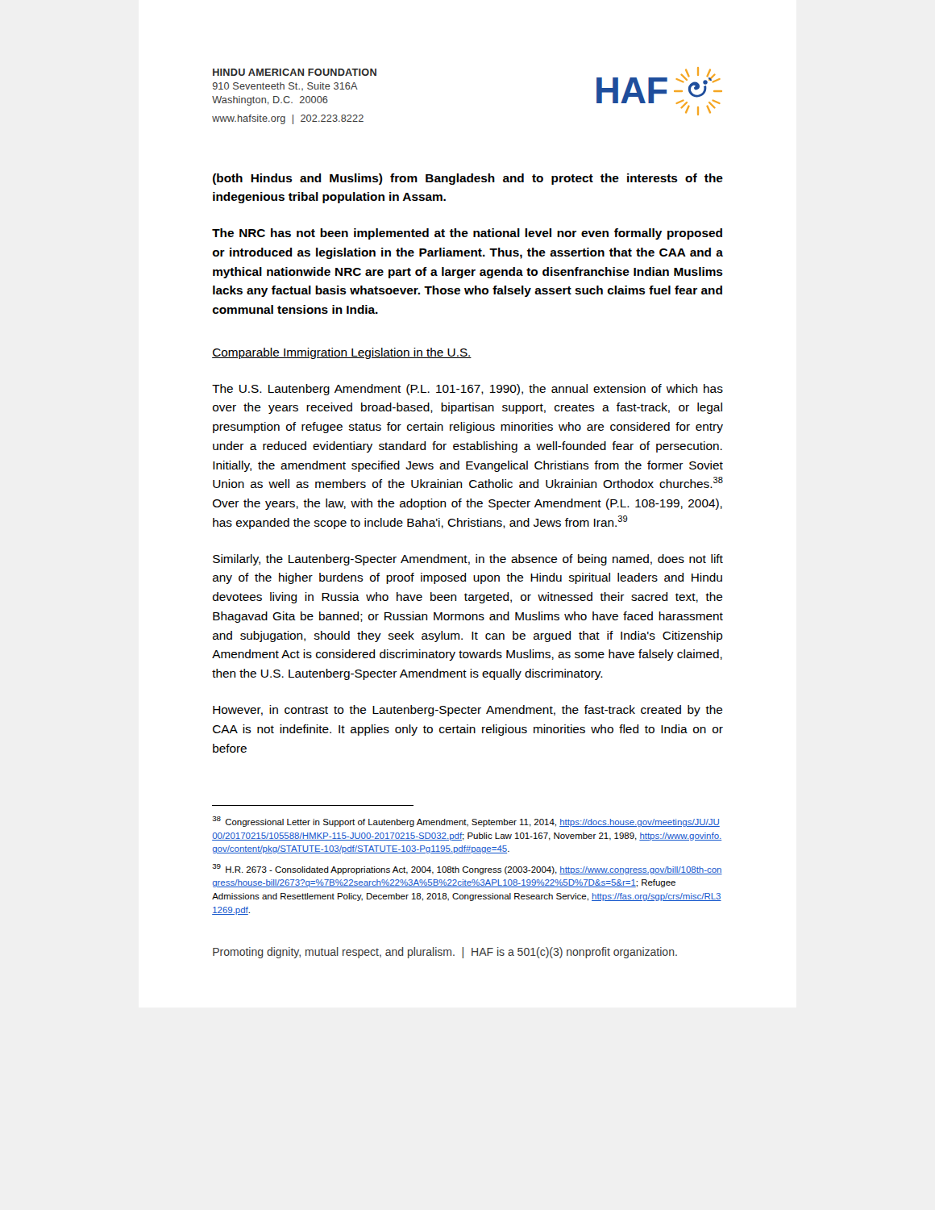HINDU AMERICAN FOUNDATION
910 Seventeeth St., Suite 316A
Washington, D.C. 20006
www.hafsite.org | 202.223.8222
HAF
(both Hindus and Muslims) from Bangladesh and to protect the interests of the indegenious tribal population in Assam.
The NRC has not been implemented at the national level nor even formally proposed or introduced as legislation in the Parliament. Thus, the assertion that the CAA and a mythical nationwide NRC are part of a larger agenda to disenfranchise Indian Muslims lacks any factual basis whatsoever. Those who falsely assert such claims fuel fear and communal tensions in India.
Comparable Immigration Legislation in the U.S.
The U.S. Lautenberg Amendment (P.L. 101-167, 1990), the annual extension of which has over the years received broad-based, bipartisan support, creates a fast-track, or legal presumption of refugee status for certain religious minorities who are considered for entry under a reduced evidentiary standard for establishing a well-founded fear of persecution. Initially, the amendment specified Jews and Evangelical Christians from the former Soviet Union as well as members of the Ukrainian Catholic and Ukrainian Orthodox churches.38 Over the years, the law, with the adoption of the Specter Amendment (P.L. 108-199, 2004), has expanded the scope to include Baha'i, Christians, and Jews from Iran.39
Similarly, the Lautenberg-Specter Amendment, in the absence of being named, does not lift any of the higher burdens of proof imposed upon the Hindu spiritual leaders and Hindu devotees living in Russia who have been targeted, or witnessed their sacred text, the Bhagavad Gita be banned; or Russian Mormons and Muslims who have faced harassment and subjugation, should they seek asylum. It can be argued that if India's Citizenship Amendment Act is considered discriminatory towards Muslims, as some have falsely claimed, then the U.S. Lautenberg-Specter Amendment is equally discriminatory.
However, in contrast to the Lautenberg-Specter Amendment, the fast-track created by the CAA is not indefinite. It applies only to certain religious minorities who fled to India on or before
38 Congressional Letter in Support of Lautenberg Amendment, September 11, 2014, https://docs.house.gov/meetings/JU/JU00/20170215/105588/HMKP-115-JU00-20170215-SD032.pdf; Public Law 101-167, November 21, 1989, https://www.govinfo.gov/content/pkg/STATUTE-103/pdf/STATUTE-103-Pg1195.pdf#page=45.
39 H.R. 2673 - Consolidated Appropriations Act, 2004, 108th Congress (2003-2004), https://www.congress.gov/bill/108th-congress/house-bill/2673?q=%7B%22search%22%3A%5B%22cite%3APL108-199%22%5D%7D&s=5&r=1; Refugee Admissions and Resettlement Policy, December 18, 2018, Congressional Research Service, https://fas.org/sgp/crs/misc/RL31269.pdf.
Promoting dignity, mutual respect, and pluralism. | HAF is a 501(c)(3) nonprofit organization.